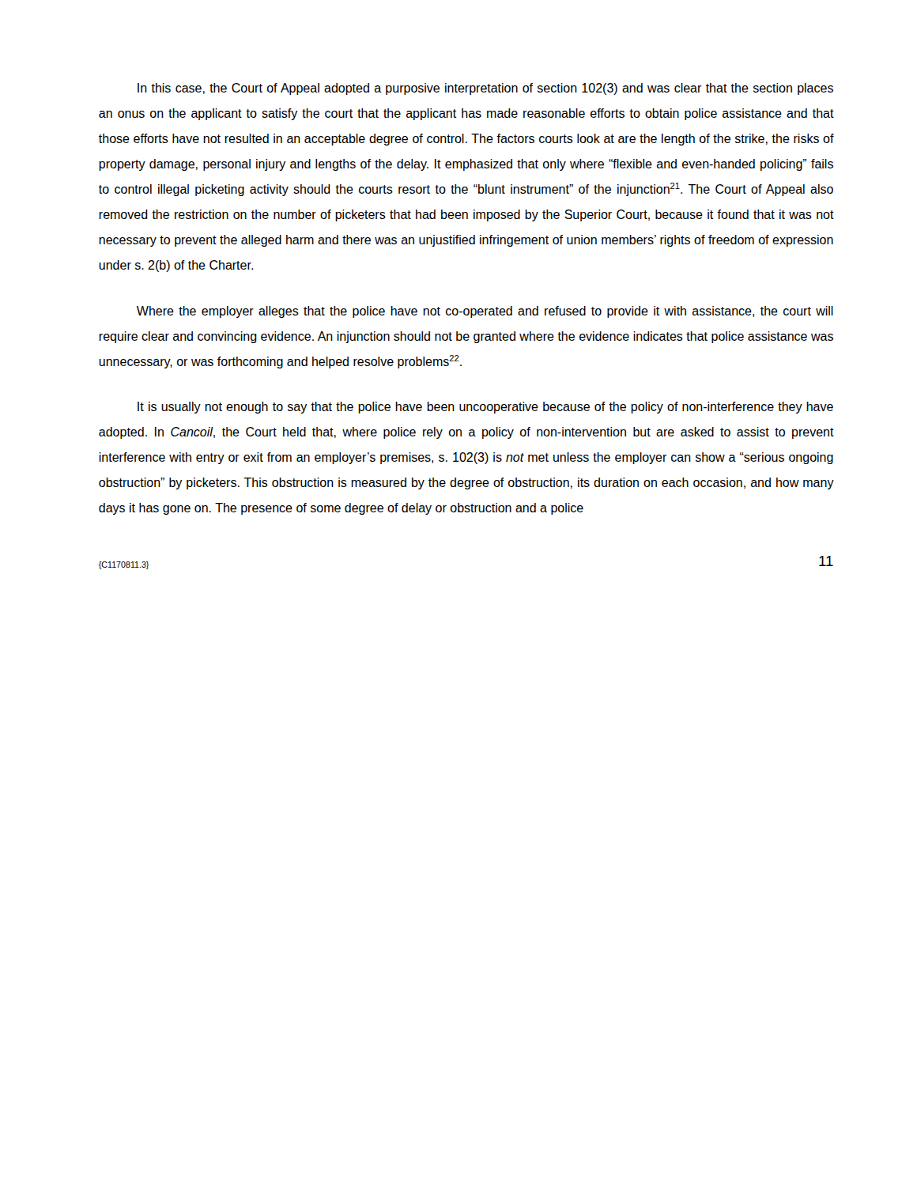In this case, the Court of Appeal adopted a purposive interpretation of section 102(3) and was clear that the section places an onus on the applicant to satisfy the court that the applicant has made reasonable efforts to obtain police assistance and that those efforts have not resulted in an acceptable degree of control. The factors courts look at are the length of the strike, the risks of property damage, personal injury and lengths of the delay. It emphasized that only where “flexible and even-handed policing” fails to control illegal picketing activity should the courts resort to the “blunt instrument” of the injunction21. The Court of Appeal also removed the restriction on the number of picketers that had been imposed by the Superior Court, because it found that it was not necessary to prevent the alleged harm and there was an unjustified infringement of union members’ rights of freedom of expression under s. 2(b) of the Charter.
Where the employer alleges that the police have not co-operated and refused to provide it with assistance, the court will require clear and convincing evidence. An injunction should not be granted where the evidence indicates that police assistance was unnecessary, or was forthcoming and helped resolve problems22.
It is usually not enough to say that the police have been uncooperative because of the policy of non-interference they have adopted. In Cancoil, the Court held that, where police rely on a policy of non-intervention but are asked to assist to prevent interference with entry or exit from an employer’s premises, s. 102(3) is not met unless the employer can show a “serious ongoing obstruction” by picketers. This obstruction is measured by the degree of obstruction, its duration on each occasion, and how many days it has gone on. The presence of some degree of delay or obstruction and a police
{C1170811.3} 11